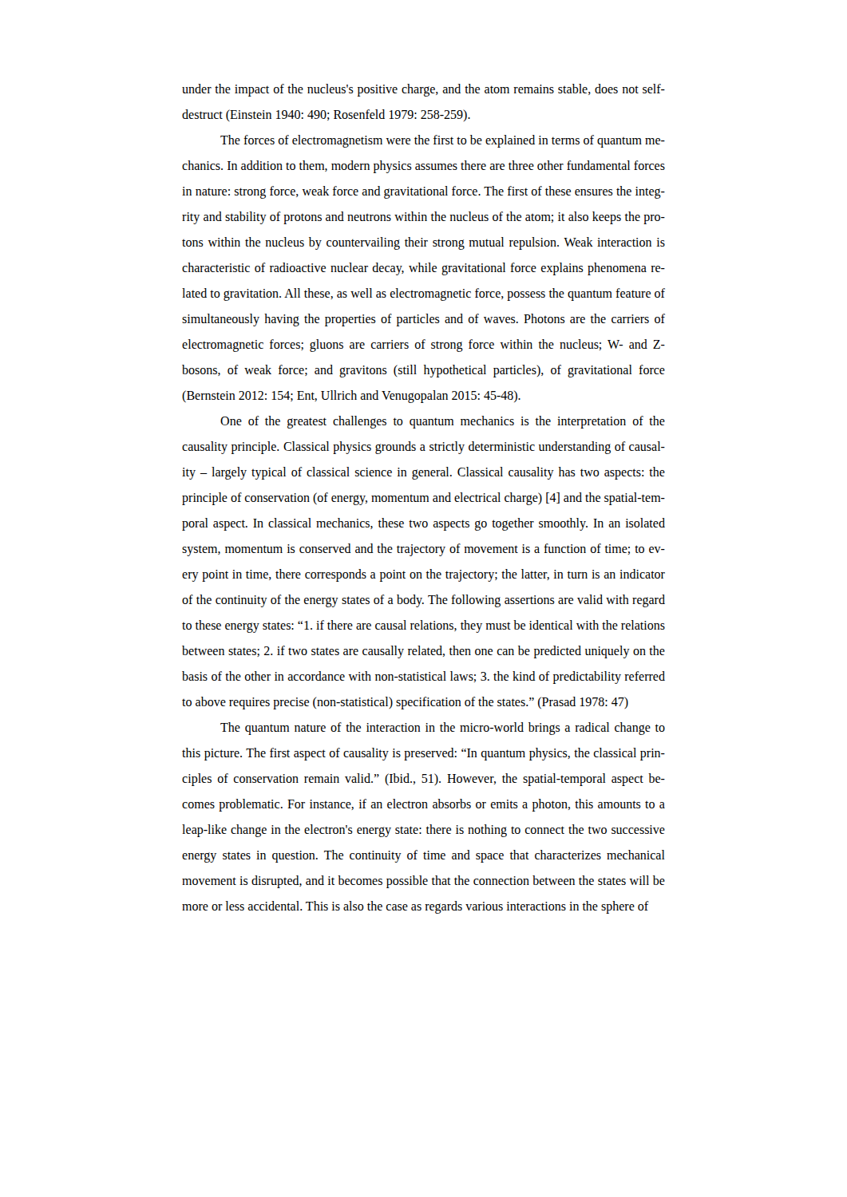under the impact of the nucleus's positive charge, and the atom remains stable, does not self-destruct (Einstein 1940: 490; Rosenfeld 1979: 258-259).
The forces of electromagnetism were the first to be explained in terms of quantum mechanics. In addition to them, modern physics assumes there are three other fundamental forces in nature: strong force, weak force and gravitational force. The first of these ensures the integrity and stability of protons and neutrons within the nucleus of the atom; it also keeps the protons within the nucleus by countervailing their strong mutual repulsion. Weak interaction is characteristic of radioactive nuclear decay, while gravitational force explains phenomena related to gravitation. All these, as well as electromagnetic force, possess the quantum feature of simultaneously having the properties of particles and of waves. Photons are the carriers of electromagnetic forces; gluons are carriers of strong force within the nucleus; W- and Z-bosons, of weak force; and gravitons (still hypothetical particles), of gravitational force (Bernstein 2012: 154; Ent, Ullrich and Venugopalan 2015: 45-48).
One of the greatest challenges to quantum mechanics is the interpretation of the causality principle. Classical physics grounds a strictly deterministic understanding of causality – largely typical of classical science in general. Classical causality has two aspects: the principle of conservation (of energy, momentum and electrical charge) [4] and the spatial-temporal aspect. In classical mechanics, these two aspects go together smoothly. In an isolated system, momentum is conserved and the trajectory of movement is a function of time; to every point in time, there corresponds a point on the trajectory; the latter, in turn is an indicator of the continuity of the energy states of a body. The following assertions are valid with regard to these energy states: “1. if there are causal relations, they must be identical with the relations between states; 2. if two states are causally related, then one can be predicted uniquely on the basis of the other in accordance with non-statistical laws; 3. the kind of predictability referred to above requires precise (non-statistical) specification of the states.” (Prasad 1978: 47)
The quantum nature of the interaction in the micro-world brings a radical change to this picture. The first aspect of causality is preserved: “In quantum physics, the classical principles of conservation remain valid.” (Ibid., 51). However, the spatial-temporal aspect becomes problematic. For instance, if an electron absorbs or emits a photon, this amounts to a leap-like change in the electron's energy state: there is nothing to connect the two successive energy states in question. The continuity of time and space that characterizes mechanical movement is disrupted, and it becomes possible that the connection between the states will be more or less accidental. This is also the case as regards various interactions in the sphere of